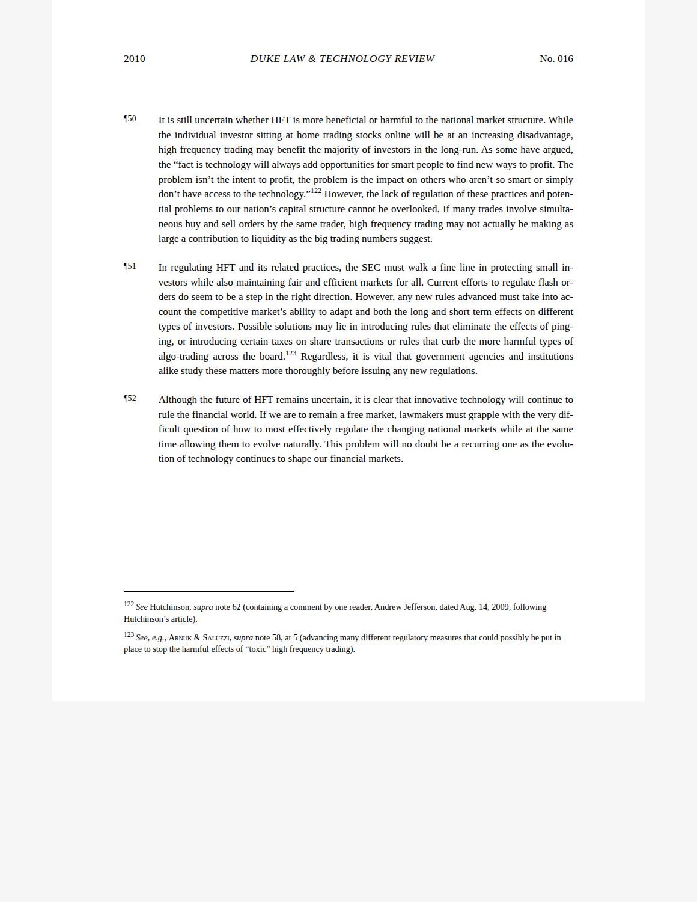2010 Duke Law & Technology Review No. 016
¶50 It is still uncertain whether HFT is more beneficial or harmful to the national market structure. While the individual investor sitting at home trading stocks online will be at an increasing disadvantage, high frequency trading may benefit the majority of investors in the long-run. As some have argued, the “fact is technology will always add opportunities for smart people to find new ways to profit. The problem isn’t the intent to profit, the problem is the impact on others who aren’t so smart or simply don’t have access to the technology.”122 However, the lack of regulation of these practices and potential problems to our nation’s capital structure cannot be overlooked. If many trades involve simultaneous buy and sell orders by the same trader, high frequency trading may not actually be making as large a contribution to liquidity as the big trading numbers suggest.
¶51 In regulating HFT and its related practices, the SEC must walk a fine line in protecting small investors while also maintaining fair and efficient markets for all. Current efforts to regulate flash orders do seem to be a step in the right direction. However, any new rules advanced must take into account the competitive market’s ability to adapt and both the long and short term effects on different types of investors. Possible solutions may lie in introducing rules that eliminate the effects of pinging, or introducing certain taxes on share transactions or rules that curb the more harmful types of algo-trading across the board.123 Regardless, it is vital that government agencies and institutions alike study these matters more thoroughly before issuing any new regulations.
¶52 Although the future of HFT remains uncertain, it is clear that innovative technology will continue to rule the financial world. If we are to remain a free market, lawmakers must grapple with the very difficult question of how to most effectively regulate the changing national markets while at the same time allowing them to evolve naturally. This problem will no doubt be a recurring one as the evolution of technology continues to shape our financial markets.
122 See Hutchinson, supra note 62 (containing a comment by one reader, Andrew Jefferson, dated Aug. 14, 2009, following Hutchinson’s article).
123 See, e.g., Arnuk & Saluzzi, supra note 58, at 5 (advancing many different regulatory measures that could possibly be put in place to stop the harmful effects of “toxic” high frequency trading).